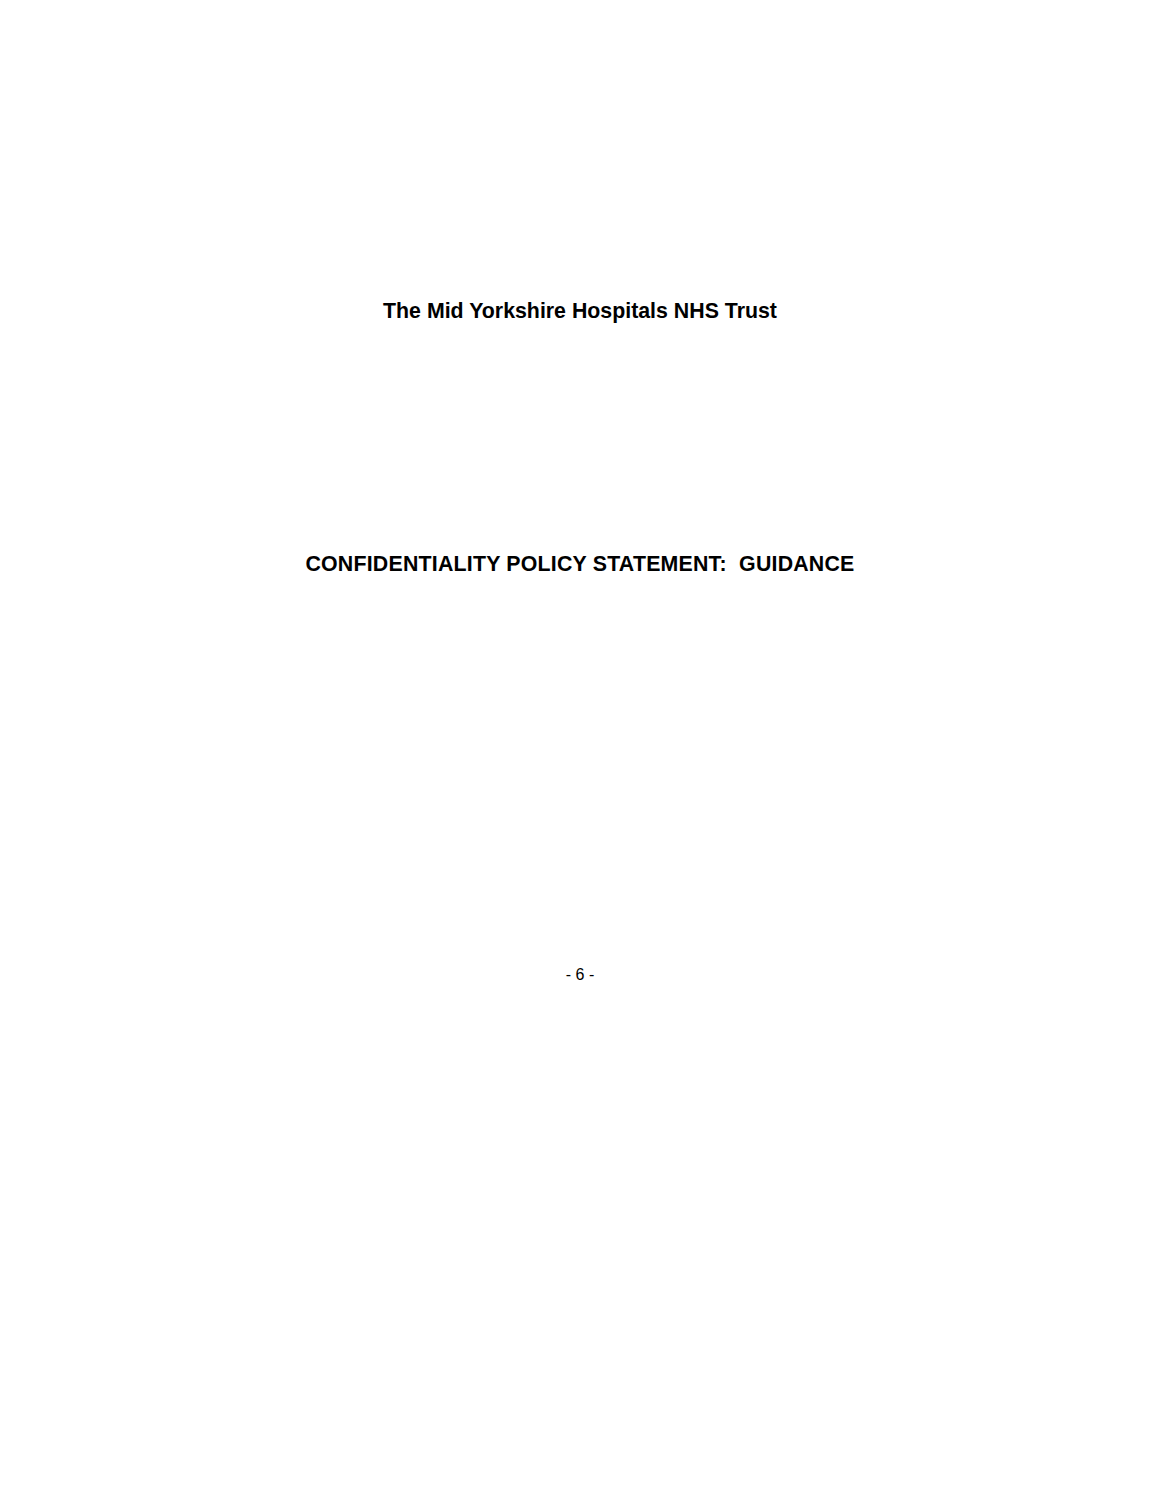The Mid Yorkshire Hospitals NHS Trust
CONFIDENTIALITY POLICY STATEMENT: GUIDANCE
- 6 -